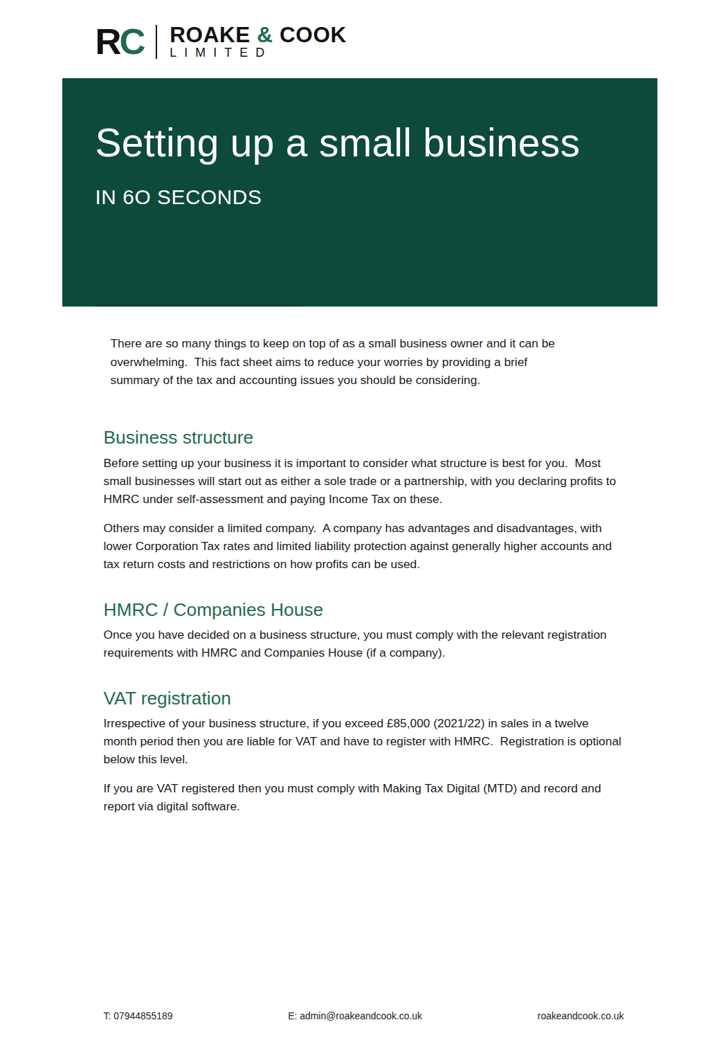RC ROAKE & COOK
LIMITED
Setting up a small business
IN 6O SECONDS
There are so many things to keep on top of as a small business owner and it can be overwhelming. This fact sheet aims to reduce your worries by providing a brief summary of the tax and accounting issues you should be considering.
Business structure
Before setting up your business it is important to consider what structure is best for you. Most small businesses will start out as either a sole trade or a partnership, with you declaring profits to HMRC under self-assessment and paying Income Tax on these.
Others may consider a limited company. A company has advantages and disadvantages, with lower Corporation Tax rates and limited liability protection against generally higher accounts and tax return costs and restrictions on how profits can be used.
HMRC / Companies House
Once you have decided on a business structure, you must comply with the relevant registration requirements with HMRC and Companies House (if a company).
VAT registration
Irrespective of your business structure, if you exceed £85,000 (2021/22) in sales in a twelve month period then you are liable for VAT and have to register with HMRC. Registration is optional below this level.
If you are VAT registered then you must comply with Making Tax Digital (MTD) and record and report via digital software.
T: 07944855189 E: admin@roakeandcook.co.uk roakeandcook.co.uk